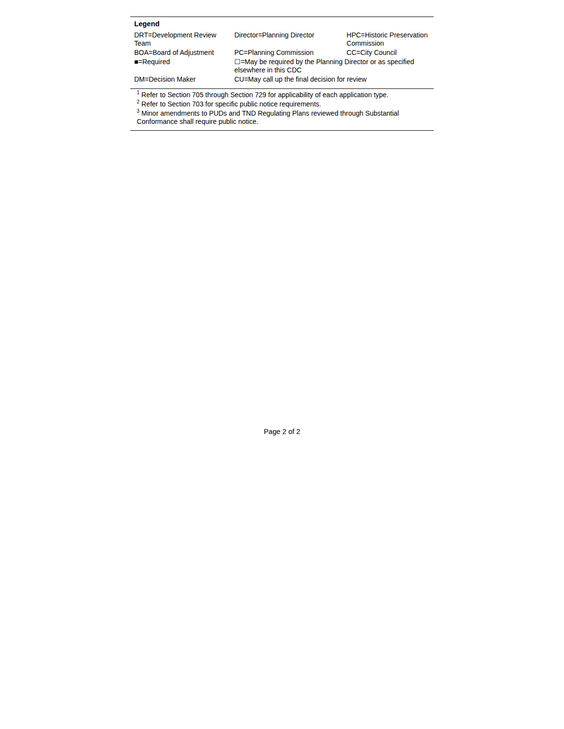Legend
| DRT=Development Review Team | Director=Planning Director | HPC=Historic Preservation Commission |
| BOA=Board of Adjustment | PC=Planning Commission | CC=City Council |
| ■ =Required | ☐ =May be required by the Planning Director or as specified elsewhere in this CDC |
| DM=Decision Maker | CU=May call up the final decision for review |
1 Refer to Section 705 through Section 729 for applicability of each application type.
2 Refer to Section 703 for specific public notice requirements.
3 Minor amendments to PUDs and TND Regulating Plans reviewed through Substantial Conformance shall require public notice.
Page 2 of 2